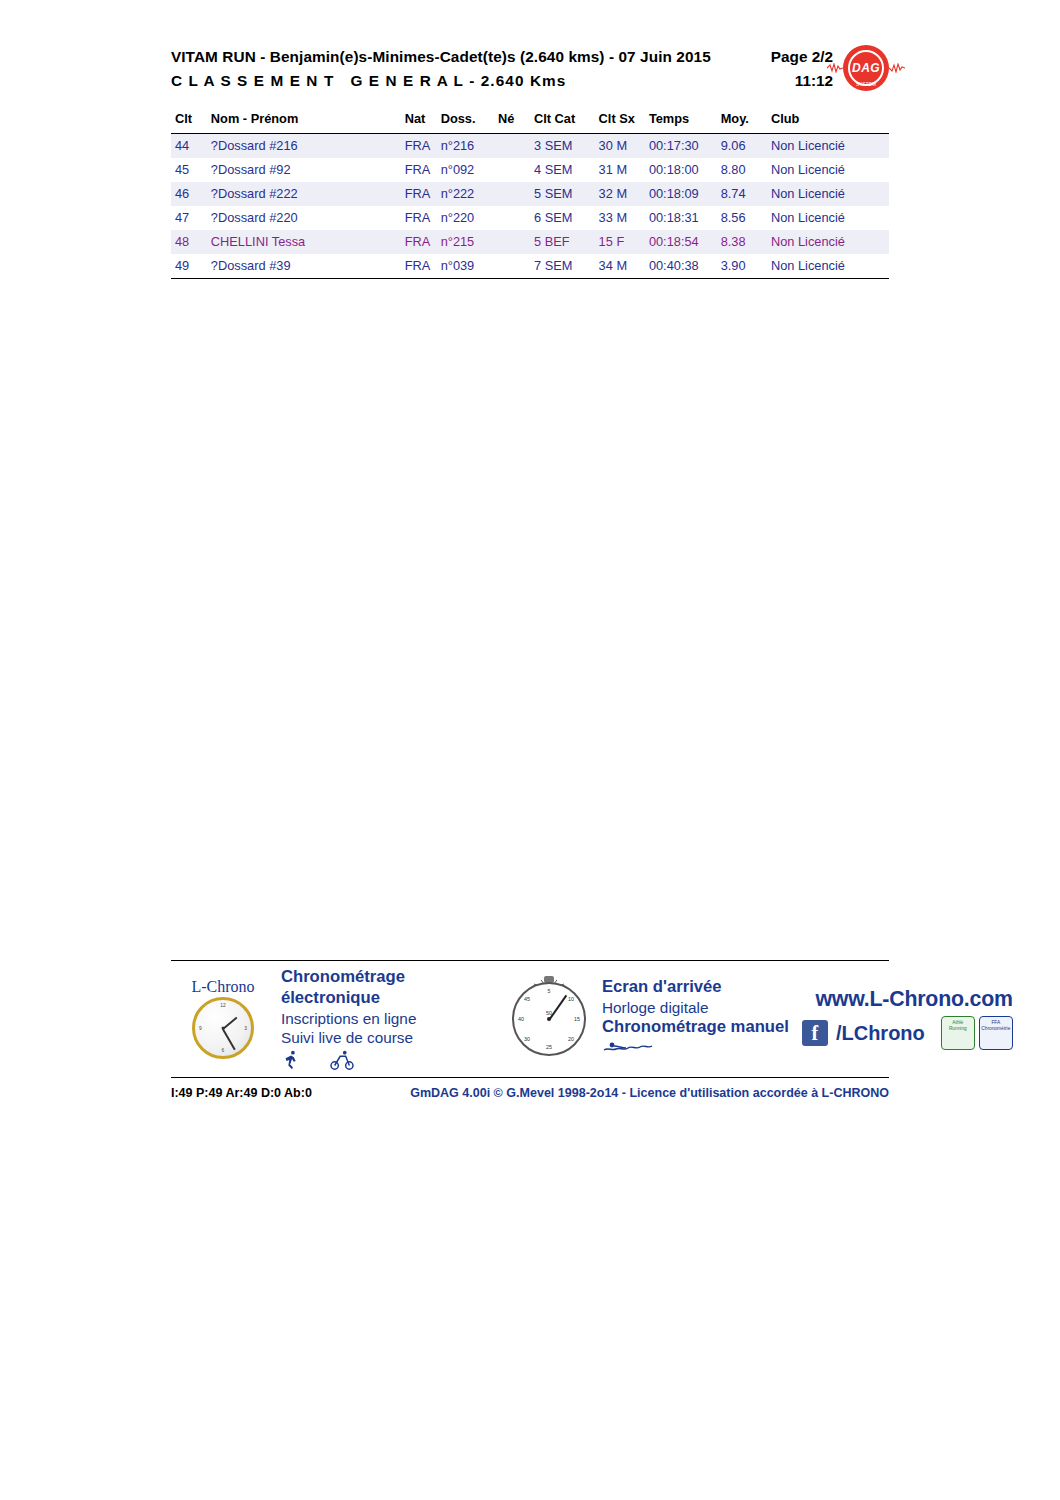VITAM RUN - Benjamin(e)s-Minimes-Cadet(te)s (2.640 kms) - 07 Juin 2015
C L A S S E M E N T G E N E R A L - 2.640 Kms
Page 2/2
11:12
DAG SYSTEM
| Clt | Nom - Prénom | Nat | Doss. | Né | Clt Cat | Clt Sx | Temps | Moy. | Club |
| --- | --- | --- | --- | --- | --- | --- | --- | --- | --- |
| 44 | ?Dossard #216 | FRA | n°216 | | 3 SEM | 30 M | 00:17:30 | 9.06 | Non Licencié |
| 45 | ?Dossard #92 | FRA | n°092 | | 4 SEM | 31 M | 00:18:00 | 8.80 | Non Licencié |
| 46 | ?Dossard #222 | FRA | n°222 | | 5 SEM | 32 M | 00:18:09 | 8.74 | Non Licencié |
| 47 | ?Dossard #220 | FRA | n°220 | | 6 SEM | 33 M | 00:18:31 | 8.56 | Non Licencié |
| 48 | CHELLINI Tessa | FRA | n°215 | | 5 BEF | 15 F | 00:18:54 | 8.38 | Non Licencié |
| 49 | ?Dossard #39 | FRA | n°039 | | 7 SEM | 34 M | 00:40:38 | 3.90 | Non Licencié |
L-Chrono
12 3 6 9
Chronométrage électronique
Inscriptions en ligne
Suivi live de course
5 10 15 20 25 30 40 45 50
Ecran d'arrivée
Horloge digitale
Chronométrage manuel
www.L-Chrono.com
f /LChrono Athlé
Running FFA
Chronométrie
I:49 P:49 Ar:49 D:0 Ab:0
GmDAG 4.00i © G.Mevel 1998-2o14 - Licence d'utilisation accordée à L-CHRONO